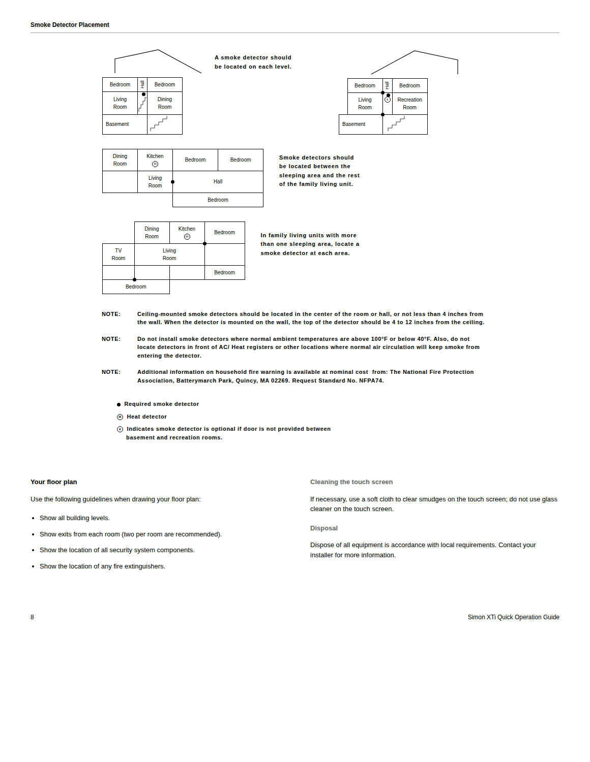Smoke Detector Placement
| / Bedroom / Hall / Bedroom / / Living Room / / Dining Room / / Basement / / | A smoke detector should be located on each level. | / / / Bedroom / Hall / Bedroom / / / / Living Room / x / Recreation Room / / / Basement / / |
| / Dining Room / Kitchen H / Bedroom / Bedroom / / / Living Room / Hall / / / / Bedroom / | Smoke detectors should be located between the sleeping area and the rest of the family living unit. |
| / / Dining Room / Kitchen H / Bedroom / / TV Room / Living Room / / / / / / Bedroom / / Bedroom / / / | In family living units with more than one sleeping area, locate a smoke detector at each area. |
NOTE:
Ceiling-mounted smoke detectors should be located in the center of the room or hall, or not less than 4 inches from the wall. When the detector is mounted on the wall, the top of the detector should be 4 to 12 inches from the ceiling.
NOTE:
Do not install smoke detectors where normal ambient temperatures are above 100°F or below 40°F. Also, do not locate detectors in front of AC/ Heat registers or other locations where normal air circulation will keep smoke from entering the detector.
NOTE:
Additional information on household fire warning is available at nominal cost from: The National Fire Protection Association, Batterymarch Park, Quincy, MA 02269. Request Standard No. NFPA74.
Required smoke detector
H Heat detector
x Indicates smoke detector is optional if door is not provided between
basement and recreation rooms.
Your floor plan
Use the following guidelines when drawing your floor plan:
Show all building levels.
Show exits from each room (two per room are recommended).
Show the location of all security system components.
Show the location of any fire extinguishers.
Cleaning the touch screen
If necessary, use a soft cloth to clear smudges on the touch screen; do not use glass cleaner on the touch screen.
Disposal
Dispose of all equipment is accordance with local requirements. Contact your installer for more information.
8
Simon XTi Quick Operation Guide